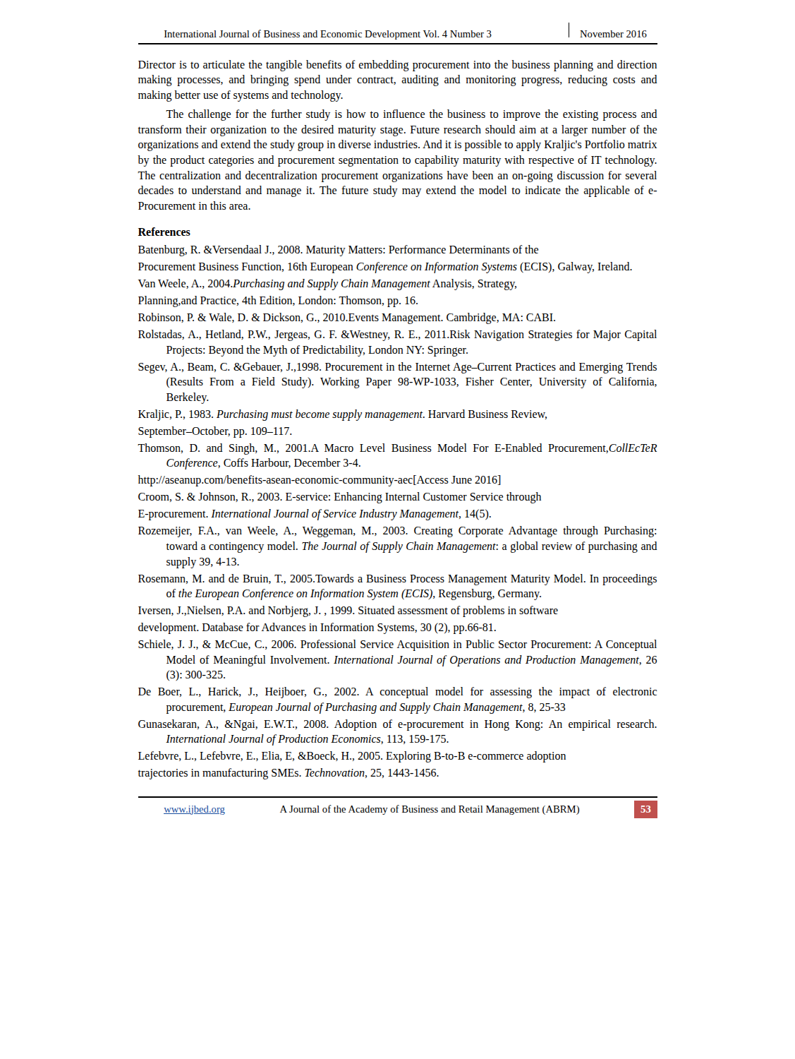International Journal of Business and Economic Development Vol. 4 Number 3
November 2016
Director is to articulate the tangible benefits of embedding procurement into the business planning and direction making processes, and bringing spend under contract, auditing and monitoring progress, reducing costs and making better use of systems and technology.
The challenge for the further study is how to influence the business to improve the existing process and transform their organization to the desired maturity stage. Future research should aim at a larger number of the organizations and extend the study group in diverse industries. And it is possible to apply Kraljic's Portfolio matrix by the product categories and procurement segmentation to capability maturity with respective of IT technology. The centralization and decentralization procurement organizations have been an on-going discussion for several decades to understand and manage it. The future study may extend the model to indicate the applicable of e-Procurement in this area.
References
Batenburg, R. &Versendaal J., 2008. Maturity Matters: Performance Determinants of the
Procurement Business Function, 16th European Conference on Information Systems (ECIS), Galway, Ireland.
Van Weele, A., 2004.Purchasing and Supply Chain Management Analysis, Strategy,
Planning,and Practice, 4th Edition, London: Thomson, pp. 16.
Robinson, P. & Wale, D. & Dickson, G., 2010.Events Management. Cambridge, MA: CABI.
Rolstadas, A., Hetland, P.W., Jergeas, G. F. &Westney, R. E., 2011.Risk Navigation Strategies for Major Capital Projects: Beyond the Myth of Predictability, London NY: Springer.
Segev, A., Beam, C. &Gebauer, J.,1998. Procurement in the Internet Age–Current Practices and Emerging Trends (Results From a Field Study). Working Paper 98-WP-1033, Fisher Center, University of California, Berkeley.
Kraljic, P., 1983. Purchasing must become supply management. Harvard Business Review,
September–October, pp. 109–117.
Thomson, D. and Singh, M., 2001.A Macro Level Business Model For E-Enabled Procurement,CollEcTeR Conference, Coffs Harbour, December 3-4.
http://aseanup.com/benefits-asean-economic-community-aec[Access June 2016]
Croom, S. & Johnson, R., 2003. E-service: Enhancing Internal Customer Service through
E-procurement. International Journal of Service Industry Management, 14(5).
Rozemeijer, F.A., van Weele, A., Weggeman, M., 2003. Creating Corporate Advantage through Purchasing: toward a contingency model. The Journal of Supply Chain Management: a global review of purchasing and supply 39, 4-13.
Rosemann, M. and de Bruin, T., 2005.Towards a Business Process Management Maturity Model. In proceedings of the European Conference on Information System (ECIS), Regensburg, Germany.
Iversen, J.,Nielsen, P.A. and Norbjerg, J. , 1999. Situated assessment of problems in software
development. Database for Advances in Information Systems, 30 (2), pp.66-81.
Schiele, J. J., & McCue, C., 2006. Professional Service Acquisition in Public Sector Procurement: A Conceptual Model of Meaningful Involvement. International Journal of Operations and Production Management, 26 (3): 300-325.
De Boer, L., Harick, J., Heijboer, G., 2002. A conceptual model for assessing the impact of electronic procurement, European Journal of Purchasing and Supply Chain Management, 8, 25-33
Gunasekaran, A., &Ngai, E.W.T., 2008. Adoption of e-procurement in Hong Kong: An empirical research. International Journal of Production Economics, 113, 159-175.
Lefebvre, L., Lefebvre, E., Elia, E, &Boeck, H., 2005. Exploring B-to-B e-commerce adoption
trajectories in manufacturing SMEs. Technovation, 25, 1443-1456.
www.ijbed.org
A Journal of the Academy of Business and Retail Management (ABRM)
53